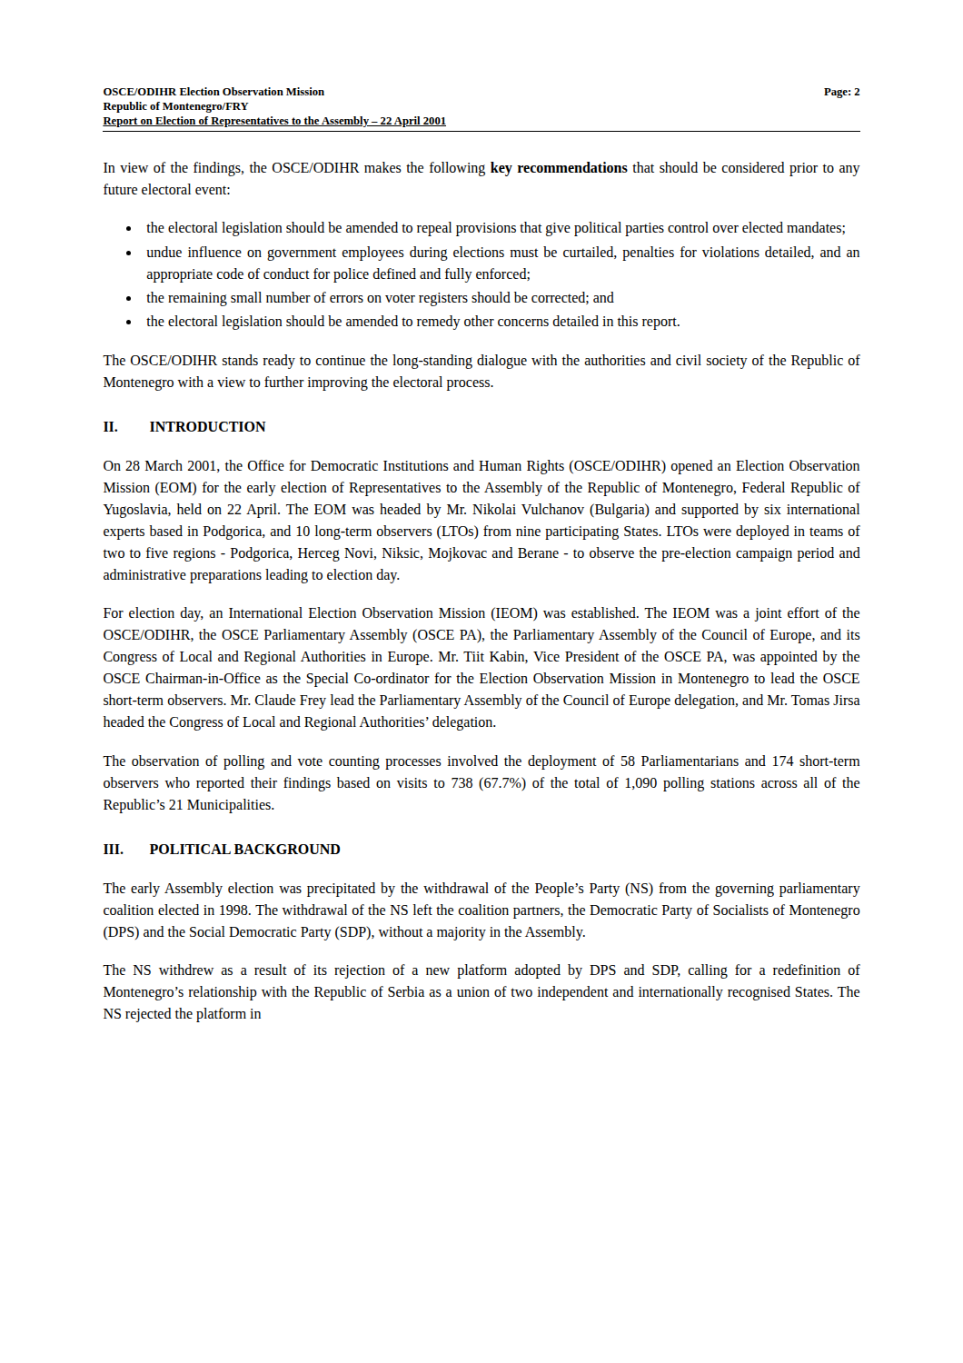OSCE/ODIHR Election Observation Mission
Page: 2
Republic of Montenegro/FRY
Report on Election of Representatives to the Assembly – 22 April 2001
In view of the findings, the OSCE/ODIHR makes the following key recommendations that should be considered prior to any future electoral event:
the electoral legislation should be amended to repeal provisions that give political parties control over elected mandates;
undue influence on government employees during elections must be curtailed, penalties for violations detailed, and an appropriate code of conduct for police defined and fully enforced;
the remaining small number of errors on voter registers should be corrected; and
the electoral legislation should be amended to remedy other concerns detailed in this report.
The OSCE/ODIHR stands ready to continue the long-standing dialogue with the authorities and civil society of the Republic of Montenegro with a view to further improving the electoral process.
II. INTRODUCTION
On 28 March 2001, the Office for Democratic Institutions and Human Rights (OSCE/ODIHR) opened an Election Observation Mission (EOM) for the early election of Representatives to the Assembly of the Republic of Montenegro, Federal Republic of Yugoslavia, held on 22 April. The EOM was headed by Mr. Nikolai Vulchanov (Bulgaria) and supported by six international experts based in Podgorica, and 10 long-term observers (LTOs) from nine participating States. LTOs were deployed in teams of two to five regions - Podgorica, Herceg Novi, Niksic, Mojkovac and Berane - to observe the pre-election campaign period and administrative preparations leading to election day.
For election day, an International Election Observation Mission (IEOM) was established. The IEOM was a joint effort of the OSCE/ODIHR, the OSCE Parliamentary Assembly (OSCE PA), the Parliamentary Assembly of the Council of Europe, and its Congress of Local and Regional Authorities in Europe. Mr. Tiit Kabin, Vice President of the OSCE PA, was appointed by the OSCE Chairman-in-Office as the Special Co-ordinator for the Election Observation Mission in Montenegro to lead the OSCE short-term observers. Mr. Claude Frey lead the Parliamentary Assembly of the Council of Europe delegation, and Mr. Tomas Jirsa headed the Congress of Local and Regional Authorities’ delegation.
The observation of polling and vote counting processes involved the deployment of 58 Parliamentarians and 174 short-term observers who reported their findings based on visits to 738 (67.7%) of the total of 1,090 polling stations across all of the Republic’s 21 Municipalities.
III. POLITICAL BACKGROUND
The early Assembly election was precipitated by the withdrawal of the People’s Party (NS) from the governing parliamentary coalition elected in 1998. The withdrawal of the NS left the coalition partners, the Democratic Party of Socialists of Montenegro (DPS) and the Social Democratic Party (SDP), without a majority in the Assembly.
The NS withdrew as a result of its rejection of a new platform adopted by DPS and SDP, calling for a redefinition of Montenegro’s relationship with the Republic of Serbia as a union of two independent and internationally recognised States. The NS rejected the platform in